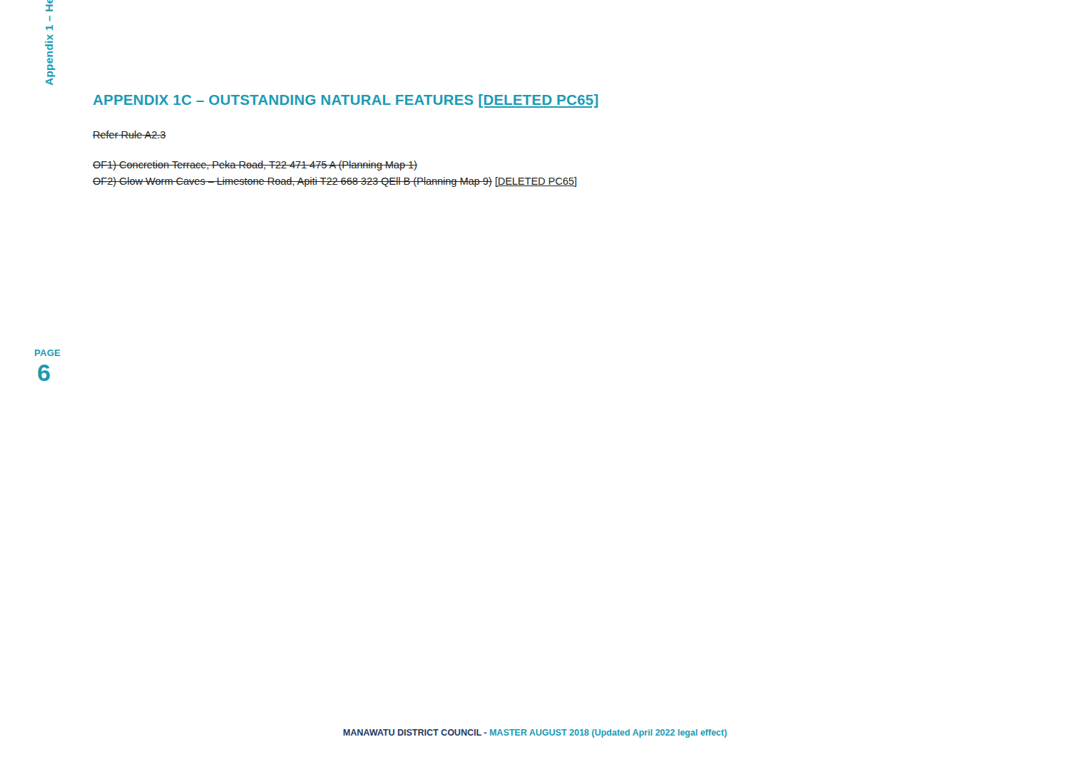Appendix 1 – Heritage Places
PAGE
6
APPENDIX 1C – OUTSTANDING NATURAL FEATURES [DELETED PC65]
Refer Rule A2.3
OF1) Concretion Terrace, Peka Road, T22 471 475 A (Planning Map 1)
OF2) Glow Worm Caves – Limestone Road, Apiti T22 668 323 QEll B (Planning Map 9) [DELETED PC65]
MANAWATU DISTRICT COUNCIL - MASTER AUGUST 2018 (Updated April 2022 legal effect)